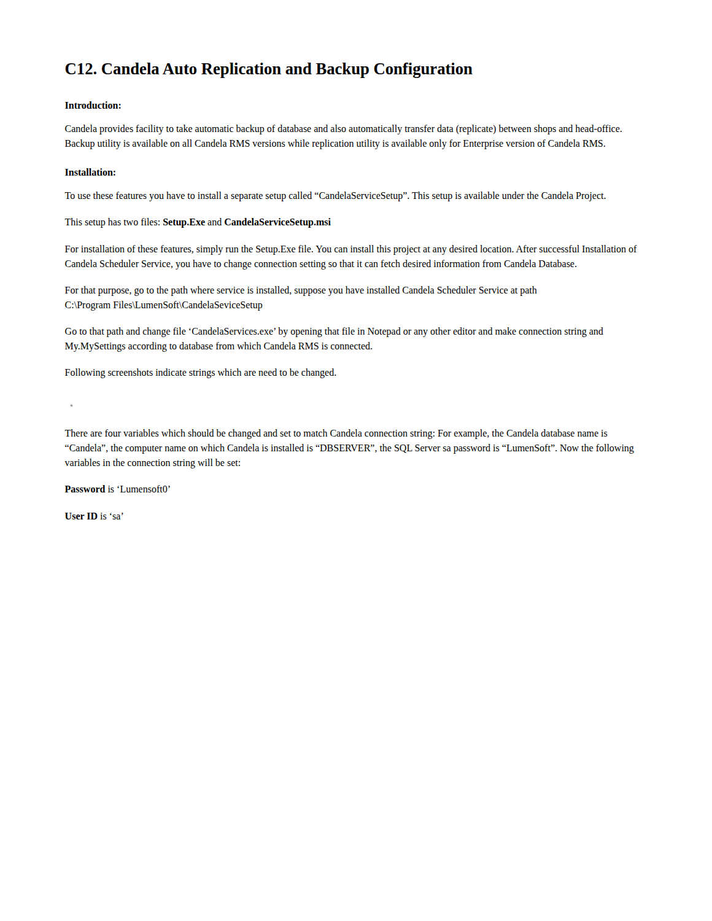C12. Candela Auto Replication and Backup Configuration
Introduction:
Candela provides facility to take automatic backup of database and also automatically transfer data (replicate) between shops and head-office. Backup utility is available on all Candela RMS versions while replication utility is available only for Enterprise version of Candela RMS.
Installation:
To use these features you have to install a separate setup called “CandelaServiceSetup”. This setup is available under the Candela Project.
This setup has two files: Setup.Exe and CandelaServiceSetup.msi
For installation of these features, simply run the Setup.Exe file. You can install this project at any desired location. After successful Installation of Candela Scheduler Service, you have to change connection setting so that it can fetch desired information from Candela Database.
For that purpose, go to the path where service is installed, suppose you have installed Candela Scheduler Service at path C:\Program Files\LumenSoft\CandelaSeviceSetup
Go to that path and change file ‘CandelaServices.exe’ by opening that file in Notepad or any other editor and make connection string and My.MySettings according to database from which Candela RMS is connected.
Following screenshots indicate strings which are need to be changed.
There are four variables which should be changed and set to match Candela connection string: For example, the Candela database name is “Candela”, the computer name on which Candela is installed is “DBSERVER”, the SQL Server sa password is “LumenSoft”. Now the following variables in the connection string will be set:
Password is ‘Lumensoft0’
User ID is ‘sa’